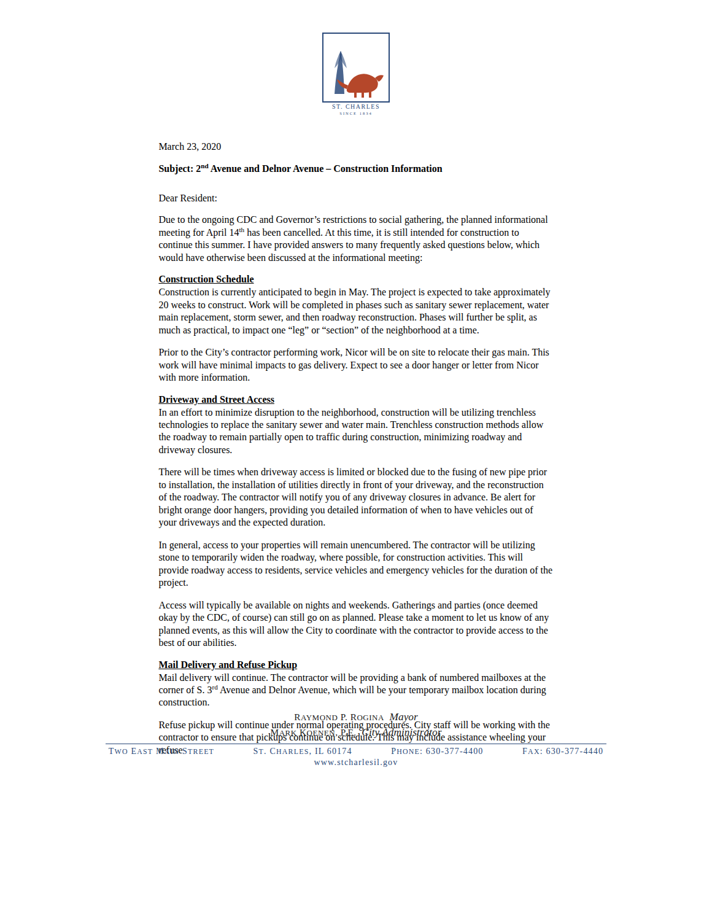ST. CHARLES SINCE 1834
March 23, 2020
Subject: 2nd Avenue and Delnor Avenue – Construction Information
Dear Resident:
Due to the ongoing CDC and Governor’s restrictions to social gathering, the planned informational meeting for April 14th has been cancelled. At this time, it is still intended for construction to continue this summer. I have provided answers to many frequently asked questions below, which would have otherwise been discussed at the informational meeting:
Construction Schedule
Construction is currently anticipated to begin in May. The project is expected to take approximately 20 weeks to construct. Work will be completed in phases such as sanitary sewer replacement, water main replacement, storm sewer, and then roadway reconstruction. Phases will further be split, as much as practical, to impact one “leg” or “section” of the neighborhood at a time.
Prior to the City’s contractor performing work, Nicor will be on site to relocate their gas main. This work will have minimal impacts to gas delivery. Expect to see a door hanger or letter from Nicor with more information.
Driveway and Street Access
In an effort to minimize disruption to the neighborhood, construction will be utilizing trenchless technologies to replace the sanitary sewer and water main. Trenchless construction methods allow the roadway to remain partially open to traffic during construction, minimizing roadway and driveway closures.
There will be times when driveway access is limited or blocked due to the fusing of new pipe prior to installation, the installation of utilities directly in front of your driveway, and the reconstruction of the roadway. The contractor will notify you of any driveway closures in advance. Be alert for bright orange door hangers, providing you detailed information of when to have vehicles out of your driveways and the expected duration.
In general, access to your properties will remain unencumbered. The contractor will be utilizing stone to temporarily widen the roadway, where possible, for construction activities. This will provide roadway access to residents, service vehicles and emergency vehicles for the duration of the project.
Access will typically be available on nights and weekends. Gatherings and parties (once deemed okay by the CDC, of course) can still go on as planned. Please take a moment to let us know of any planned events, as this will allow the City to coordinate with the contractor to provide access to the best of our abilities.
Mail Delivery and Refuse Pickup
Mail delivery will continue. The contractor will be providing a bank of numbered mailboxes at the corner of S. 3rd Avenue and Delnor Avenue, which will be your temporary mailbox location during construction.
Refuse pickup will continue under normal operating procedures. City staff will be working with the contractor to ensure that pickups continue on schedule. This may include assistance wheeling your refuse
RAYMOND P. ROGINA Mayor
MARK KOENEN, P.E. City Administrator
TWO EAST MAIN STREET ST. CHARLES, IL 60174 PHONE: 630-377-4400 FAX: 630-377-4440
www.stcharlesil.gov